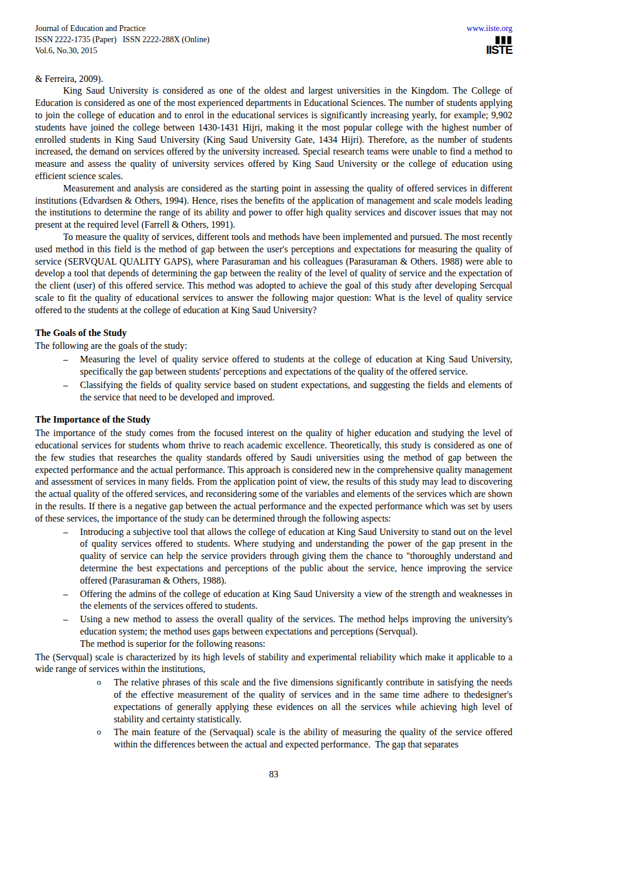Journal of Education and Practice
ISSN 2222-1735 (Paper) ISSN 2222-288X (Online)
Vol.6, No.30, 2015
www.iiste.org
▮▮▮ IISTE
& Ferreira, 2009).
King Saud University is considered as one of the oldest and largest universities in the Kingdom. The College of Education is considered as one of the most experienced departments in Educational Sciences. The number of students applying to join the college of education and to enrol in the educational services is significantly increasing yearly, for example; 9,902 students have joined the college between 1430-1431 Hijri, making it the most popular college with the highest number of enrolled students in King Saud University (King Saud University Gate, 1434 Hijri). Therefore, as the number of students increased, the demand on services offered by the university increased. Special research teams were unable to find a method to measure and assess the quality of university services offered by King Saud University or the college of education using efficient science scales.
Measurement and analysis are considered as the starting point in assessing the quality of offered services in different institutions (Edvardsen & Others, 1994). Hence, rises the benefits of the application of management and scale models leading the institutions to determine the range of its ability and power to offer high quality services and discover issues that may not present at the required level (Farrell & Others, 1991).
To measure the quality of services, different tools and methods have been implemented and pursued. The most recently used method in this field is the method of gap between the user's perceptions and expectations for measuring the quality of service (SERVQUAL QUALITY GAPS), where Parasuraman and his colleagues (Parasuraman & Others. 1988) were able to develop a tool that depends of determining the gap between the reality of the level of quality of service and the expectation of the client (user) of this offered service. This method was adopted to achieve the goal of this study after developing Sercqual scale to fit the quality of educational services to answer the following major question: What is the level of quality service offered to the students at the college of education at King Saud University?
The Goals of the Study
The following are the goals of the study:
Measuring the level of quality service offered to students at the college of education at King Saud University, specifically the gap between students' perceptions and expectations of the quality of the offered service.
Classifying the fields of quality service based on student expectations, and suggesting the fields and elements of the service that need to be developed and improved.
The Importance of the Study
The importance of the study comes from the focused interest on the quality of higher education and studying the level of educational services for students whom thrive to reach academic excellence. Theoretically, this study is considered as one of the few studies that researches the quality standards offered by Saudi universities using the method of gap between the expected performance and the actual performance. This approach is considered new in the comprehensive quality management and assessment of services in many fields. From the application point of view, the results of this study may lead to discovering the actual quality of the offered services, and reconsidering some of the variables and elements of the services which are shown in the results. If there is a negative gap between the actual performance and the expected performance which was set by users of these services, the importance of the study can be determined through the following aspects:
Introducing a subjective tool that allows the college of education at King Saud University to stand out on the level of quality services offered to students. Where studying and understanding the power of the gap present in the quality of service can help the service providers through giving them the chance to "thoroughly understand and determine the best expectations and perceptions of the public about the service, hence improving the service offered (Parasuraman & Others, 1988).
Offering the admins of the college of education at King Saud University a view of the strength and weaknesses in the elements of the services offered to students.
Using a new method to assess the overall quality of the services. The method helps improving the university's education system; the method uses gaps between expectations and perceptions (Servqual).
The method is superior for the following reasons:
The (Servqual) scale is characterized by its high levels of stability and experimental reliability which make it applicable to a wide range of services within the institutions,
The relative phrases of this scale and the five dimensions significantly contribute in satisfying the needs of the effective measurement of the quality of services and in the same time adhere to thedesigner's expectations of generally applying these evidences on all the services while achieving high level of stability and certainty statistically.
The main feature of the (Servaqual) scale is the ability of measuring the quality of the service offered within the differences between the actual and expected performance. The gap that separates
83